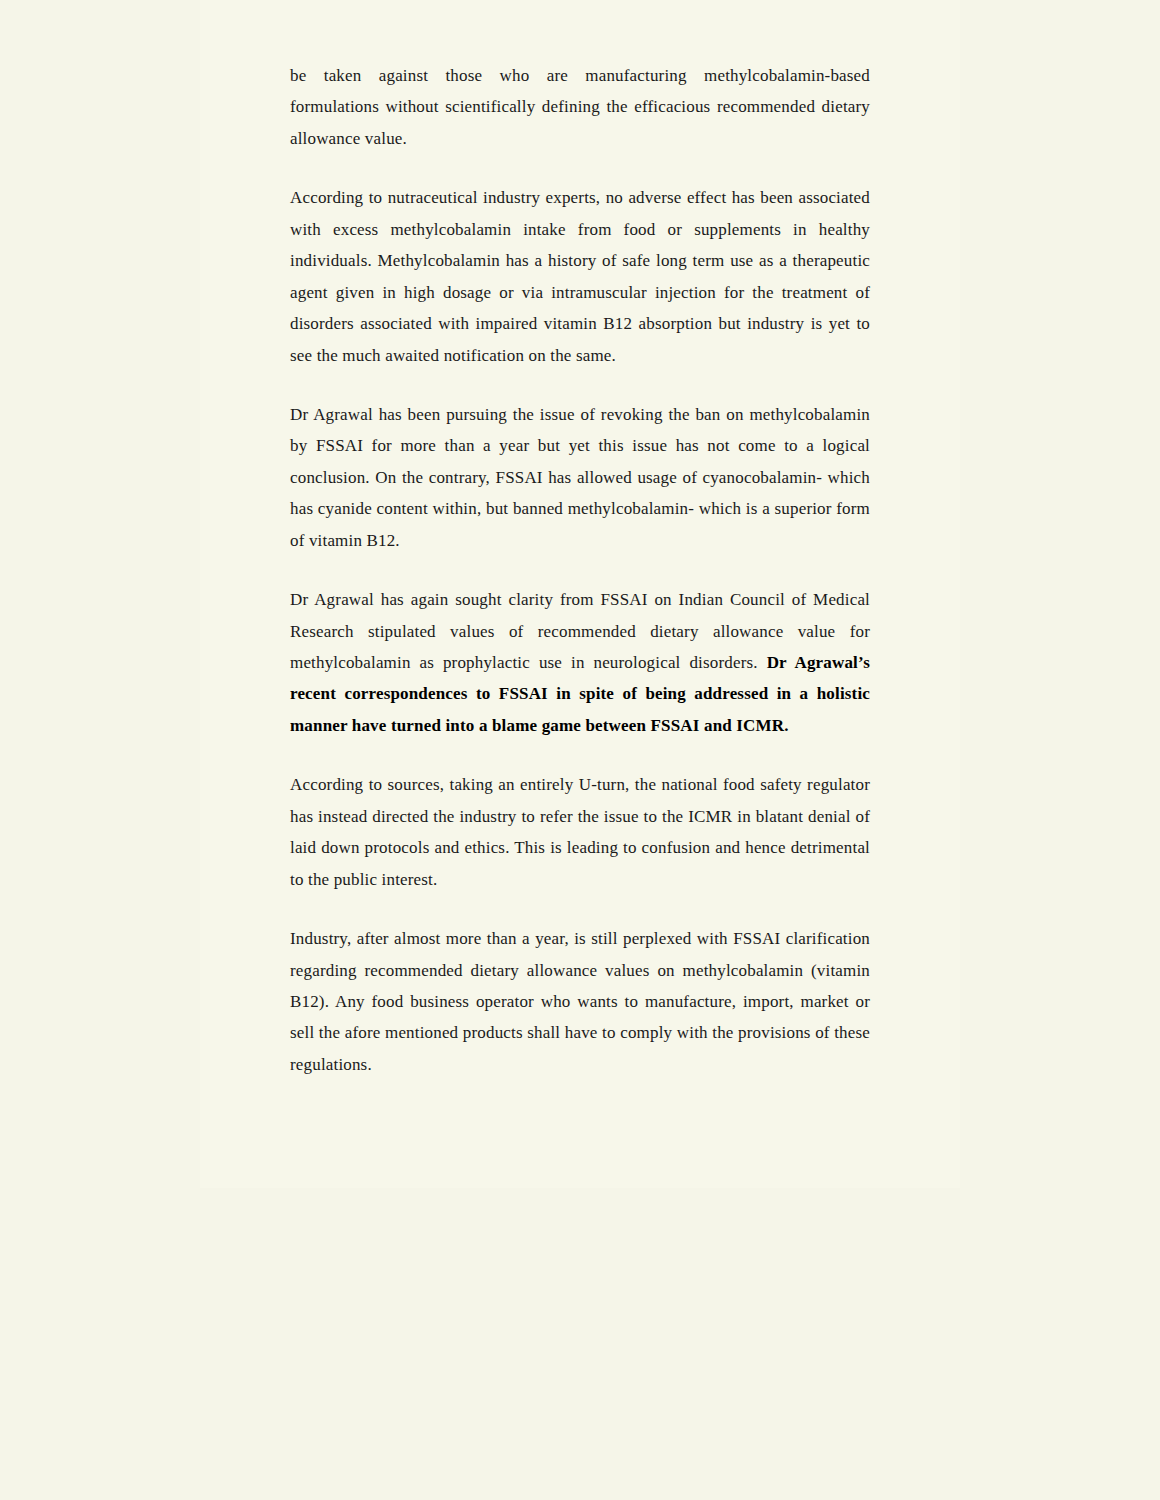be taken against those who are manufacturing methylcobalamin-based formulations without scientifically defining the efficacious recommended dietary allowance value.
According to nutraceutical industry experts, no adverse effect has been associated with excess methylcobalamin intake from food or supplements in healthy individuals. Methylcobalamin has a history of safe long term use as a therapeutic agent given in high dosage or via intramuscular injection for the treatment of disorders associated with impaired vitamin B12 absorption but industry is yet to see the much awaited notification on the same.
Dr Agrawal has been pursuing the issue of revoking the ban on methylcobalamin by FSSAI for more than a year but yet this issue has not come to a logical conclusion. On the contrary, FSSAI has allowed usage of cyanocobalamin- which has cyanide content within, but banned methylcobalamin- which is a superior form of vitamin B12.
Dr Agrawal has again sought clarity from FSSAI on Indian Council of Medical Research stipulated values of recommended dietary allowance value for methylcobalamin as prophylactic use in neurological disorders. Dr Agrawal’s recent correspondences to FSSAI in spite of being addressed in a holistic manner have turned into a blame game between FSSAI and ICMR.
According to sources, taking an entirely U-turn, the national food safety regulator has instead directed the industry to refer the issue to the ICMR in blatant denial of laid down protocols and ethics. This is leading to confusion and hence detrimental to the public interest.
Industry, after almost more than a year, is still perplexed with FSSAI clarification regarding recommended dietary allowance values on methylcobalamin (vitamin B12). Any food business operator who wants to manufacture, import, market or sell the afore mentioned products shall have to comply with the provisions of these regulations.